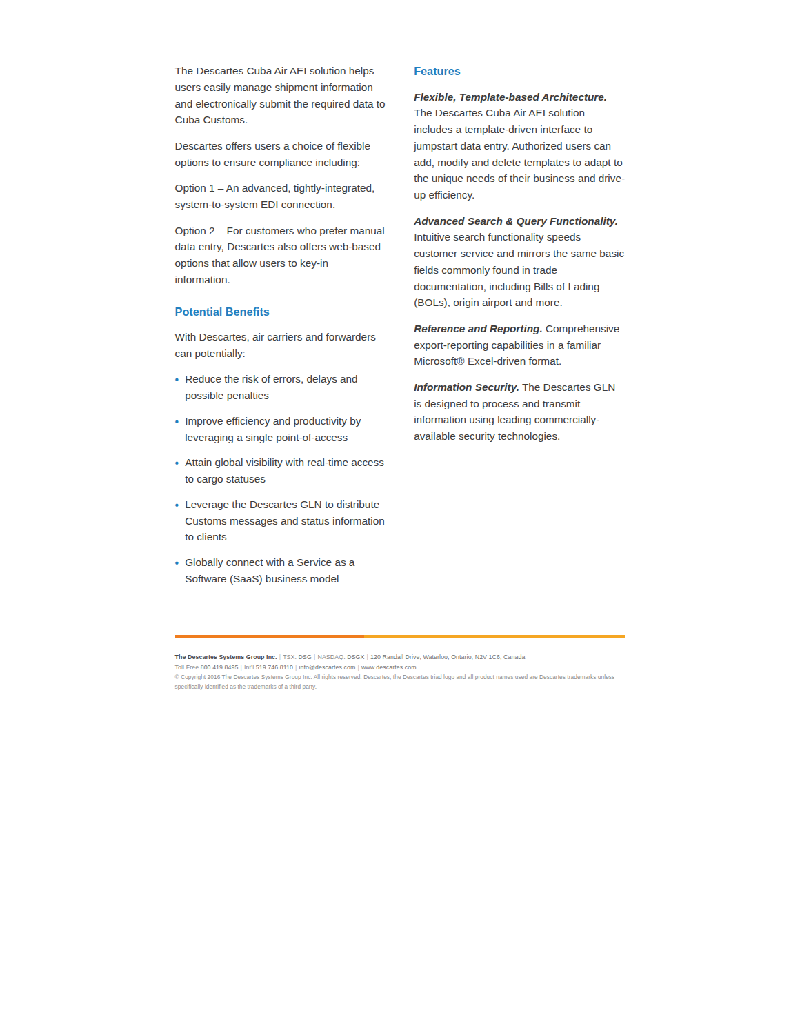The Descartes Cuba Air AEI solution helps users easily manage shipment information and electronically submit the required data to Cuba Customs.
Descartes offers users a choice of flexible options to ensure compliance including:
Option 1 – An advanced, tightly-integrated, system-to-system EDI connection.
Option 2 – For customers who prefer manual data entry, Descartes also offers web-based options that allow users to key-in information.
Potential Benefits
With Descartes, air carriers and forwarders can potentially:
Reduce the risk of errors, delays and possible penalties
Improve efficiency and productivity by leveraging a single point-of-access
Attain global visibility with real-time access to cargo statuses
Leverage the Descartes GLN to distribute Customs messages and status information to clients
Globally connect with a Service as a Software (SaaS) business model
Features
Flexible, Template-based Architecture. The Descartes Cuba Air AEI solution includes a template-driven interface to jumpstart data entry. Authorized users can add, modify and delete templates to adapt to the unique needs of their business and drive-up efficiency.
Advanced Search & Query Functionality. Intuitive search functionality speeds customer service and mirrors the same basic fields commonly found in trade documentation, including Bills of Lading (BOLs), origin airport and more.
Reference and Reporting. Comprehensive export-reporting capabilities in a familiar Microsoft® Excel-driven format.
Information Security. The Descartes GLN is designed to process and transmit information using leading commercially-available security technologies.
The Descartes Systems Group Inc.|TSX: DSG|NASDAQ: DSGX|120 Randall Drive, Waterloo, Ontario, N2V 1C6, Canada
Toll Free 800.419.8495|Int’l 519.746.8110|info@descartes.com|www.descartes.com
© Copyright 2016 The Descartes Systems Group Inc. All rights reserved. Descartes, the Descartes triad logo and all product names used are Descartes trademarks unless specifically identified as the trademarks of a third party.